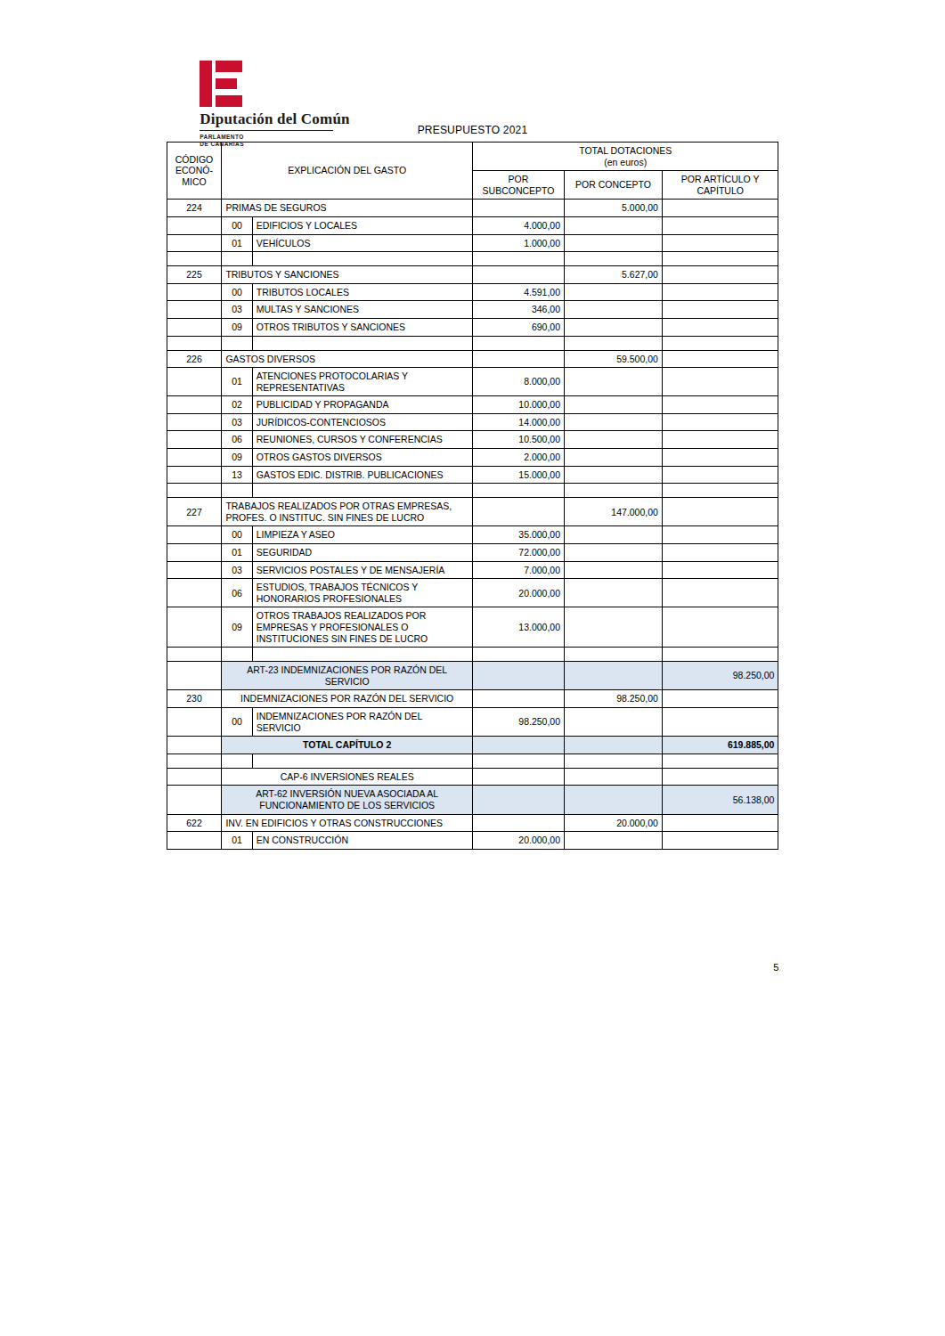Diputación del Común
Parlamento
de Canarias
PRESUPUESTO 2021
| CÓDIGO ECONÓ- MICO | EXPLICACIÓN DEL GASTO | TOTAL DOTACIONES (en euros) |
| --- | --- | --- |
| POR SUBCONCEPTO | POR CONCEPTO | POR ARTÍCULO Y CAPÍTULO |
| 224 | PRIMAS DE SEGUROS | | 5.000,00 | |
| | 00 | EDIFICIOS Y LOCALES | 4.000,00 | | |
| | 01 | VEHÍCULOS | 1.000,00 | | |
| 225 | TRIBUTOS Y SANCIONES | | 5.627,00 | |
| | 00 | TRIBUTOS LOCALES | 4.591,00 | | |
| | 03 | MULTAS Y SANCIONES | 346,00 | | |
| | 09 | OTROS TRIBUTOS Y SANCIONES | 690,00 | | |
| 226 | GASTOS DIVERSOS | | 59.500,00 | |
| | 01 | ATENCIONES PROTOCOLARIAS Y REPRESENTATIVAS | 8.000,00 | | |
| | 02 | PUBLICIDAD Y PROPAGANDA | 10.000,00 | | |
| | 03 | JURÍDICOS-CONTENCIOSOS | 14.000,00 | | |
| | 06 | REUNIONES, CURSOS Y CONFERENCIAS | 10.500,00 | | |
| | 09 | OTROS GASTOS DIVERSOS | 2.000,00 | | |
| | 13 | GASTOS EDIC. DISTRIB. PUBLICACIONES | 15.000,00 | | |
| 227 | TRABAJOS REALIZADOS POR OTRAS EMPRESAS, PROFES. O INSTITUC. SIN FINES DE LUCRO | | 147.000,00 | |
| | 00 | LIMPIEZA Y ASEO | 35.000,00 | | |
| | 01 | SEGURIDAD | 72.000,00 | | |
| | 03 | SERVICIOS POSTALES Y DE MENSAJERÍA | 7.000,00 | | |
| | 06 | ESTUDIOS, TRABAJOS TÉCNICOS Y HONORARIOS PROFESIONALES | 20.000,00 | | |
| | 09 | OTROS TRABAJOS REALIZADOS POR EMPRESAS Y PROFESIONALES O INSTITUCIONES SIN FINES DE LUCRO | 13.000,00 | | |
| | ART-23 INDEMNIZACIONES POR RAZÓN DEL SERVICIO | | | 98.250,00 |
| 230 | INDEMNIZACIONES POR RAZÓN DEL SERVICIO | | 98.250,00 | |
| | 00 | INDEMNIZACIONES POR RAZÓN DEL SERVICIO | 98.250,00 | | |
| | TOTAL CAPÍTULO 2 | | | 619.885,00 |
| | CAP-6 INVERSIONES REALES | | | |
| | ART-62 INVERSIÓN NUEVA ASOCIADA AL FUNCIONAMIENTO DE LOS SERVICIOS | | | 56.138,00 |
| 622 | INV. EN EDIFICIOS Y OTRAS CONSTRUCCIONES | | 20.000,00 | |
| | 01 | EN CONSTRUCCIÓN | 20.000,00 | | |
5